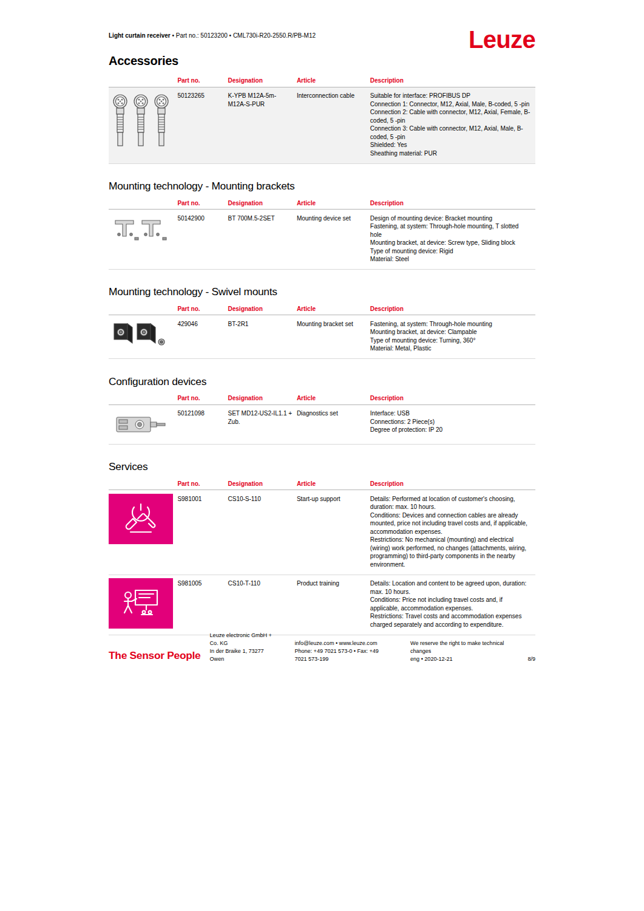Light curtain receiver • Part no.: 50123200 • CML730i-R20-2550.R/PB-M12
Leuze
Accessories
| | Part no. | Designation | Article | Description |
| --- | --- | --- | --- | --- |
| | 50123265 | K-YPB M12A-5m-M12A-S-PUR | Interconnection cable | Suitable for interface: PROFIBUS DP Connection 1: Connector, M12, Axial, Male, B-coded, 5 -pin Connection 2: Cable with connector, M12, Axial, Female, B-coded, 5 -pin Connection 3: Cable with connector, M12, Axial, Male, B-coded, 5 -pin Shielded: Yes Sheathing material: PUR |
Mounting technology - Mounting brackets
| | Part no. | Designation | Article | Description |
| --- | --- | --- | --- | --- |
| | 50142900 | BT 700M.5-2SET | Mounting device set | Design of mounting device: Bracket mounting Fastening, at system: Through-hole mounting, T slotted hole Mounting bracket, at device: Screw type, Sliding block Type of mounting device: Rigid Material: Steel |
Mounting technology - Swivel mounts
| | Part no. | Designation | Article | Description |
| --- | --- | --- | --- | --- |
| | 429046 | BT-2R1 | Mounting bracket set | Fastening, at system: Through-hole mounting Mounting bracket, at device: Clampable Type of mounting device: Turning, 360° Material: Metal, Plastic |
Configuration devices
| | Part no. | Designation | Article | Description |
| --- | --- | --- | --- | --- |
| | 50121098 | SET MD12-US2-IL1.1 + Zub. | Diagnostics set | Interface: USB Connections: 2 Piece(s) Degree of protection: IP 20 |
Services
| | Part no. | Designation | Article | Description |
| --- | --- | --- | --- | --- |
| | S981001 | CS10-S-110 | Start-up support | Details: Performed at location of customer's choosing, duration: max. 10 hours. Conditions: Devices and connection cables are already mounted, price not including travel costs and, if applicable, accommodation expenses. Restrictions: No mechanical (mounting) and electrical (wiring) work performed, no changes (attachments, wiring, programming) to third-party components in the nearby environment. |
| | S981005 | CS10-T-110 | Product training | Details: Location and content to be agreed upon, duration: max. 10 hours. Conditions: Price not including travel costs and, if applicable, accommodation expenses. Restrictions: Travel costs and accommodation expenses charged separately and according to expenditure. |
The Sensor People
Leuze electronic GmbH + Co. KG
In der Braike 1, 73277 Owen
info@leuze.com • www.leuze.com
Phone: +49 7021 573-0 • Fax: +49 7021 573-199
We reserve the right to make technical changes
eng • 2020-12-21
8/9